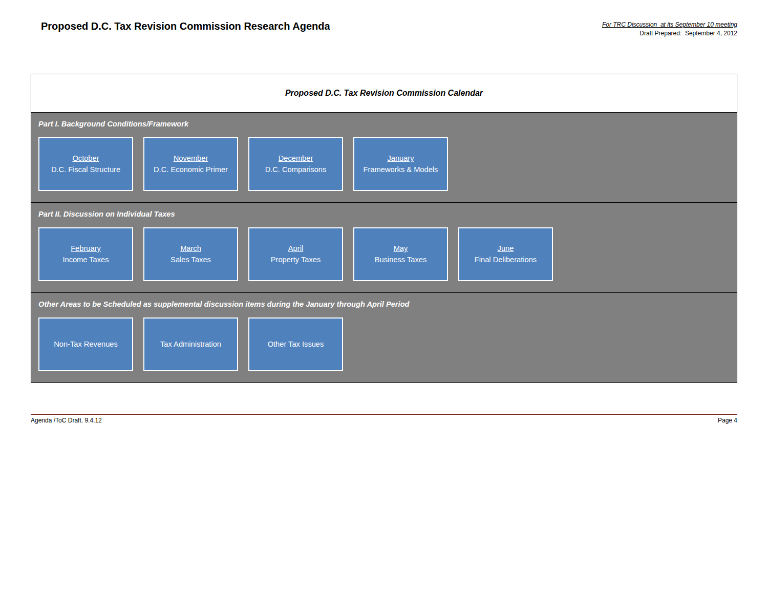Proposed D.C. Tax Revision Commission Research Agenda
For TRC Discussion at its September 10 meeting
Draft Prepared: September 4, 2012
Proposed D.C. Tax Revision Commission Calendar
Part I. Background Conditions/Framework
October
D.C. Fiscal Structure
November
D.C. Economic Primer
December
D.C. Comparisons
January
Frameworks & Models
Part II. Discussion on Individual Taxes
February
Income Taxes
March
Sales Taxes
April
Property Taxes
May
Business Taxes
June
Final Deliberations
Other Areas to be Scheduled as supplemental discussion items during the January through April Period
Non-Tax Revenues
Tax Administration
Other Tax Issues
Agenda /ToC Draft. 9.4.12 Page 4